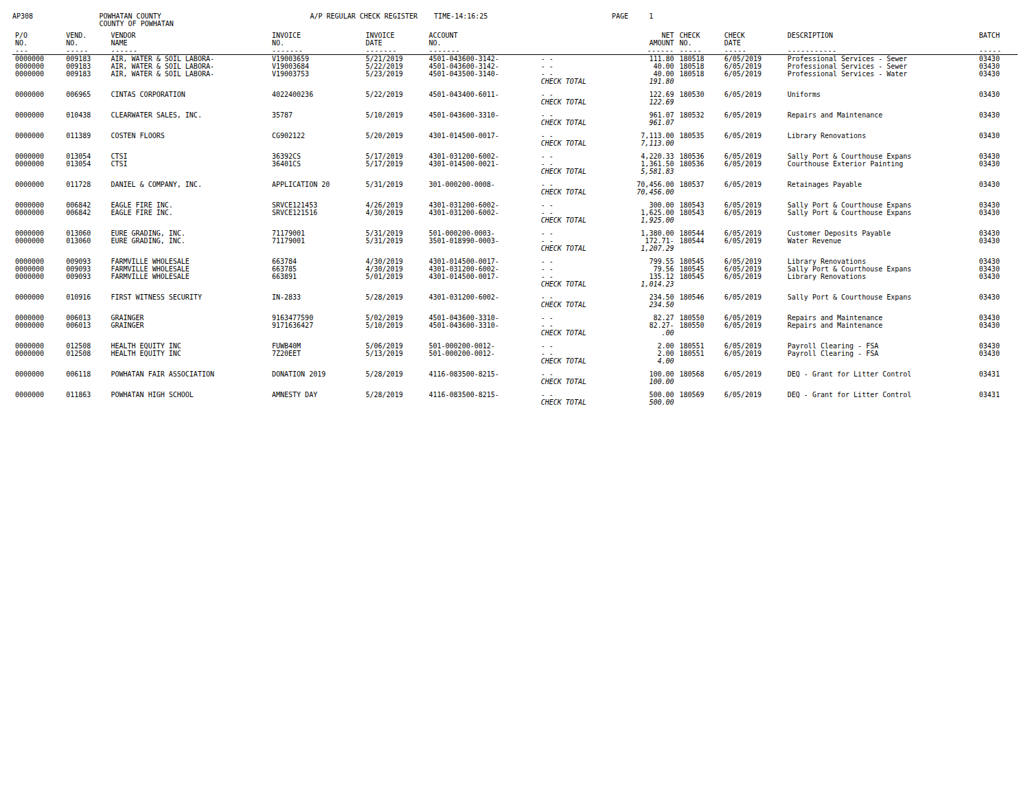AP308 POWHATAN COUNTY A/P REGULAR CHECK REGISTER TIME-14:16:25 PAGE 1 COUNTY OF POWHATAN
| P/O NO. --- | VEND. NO. ----- | VENDOR NAME ------ | INVOICE NO. ------- | INVOICE DATE ------- | ACCOUNT NO. ------- | | NET AMOUNT ------ | CHECK NO. ----- | CHECK DATE ----- | DESCRIPTION ----------- | BATCH ----- |
| --- | --- | --- | --- | --- | --- | --- | --- | --- | --- | --- | --- |
| 0000000 | 009183 | AIR, WATER & SOIL LABORA- | V19003659 | 5/21/2019 | 4501-043600-3142- | - - | 111.80 | 180518 | 6/05/2019 | Professional Services - Sewer | 03430 |
| 0000000 | 009183 | AIR, WATER & SOIL LABORA- | V19003684 | 5/22/2019 | 4501-043600-3142- | - - | 40.00 | 180518 | 6/05/2019 | Professional Services - Sewer | 03430 |
| 0000000 | 009183 | AIR, WATER & SOIL LABORA- | V19003753 | 5/23/2019 | 4501-043500-3140- | - - | 40.00 | 180518 | 6/05/2019 | Professional Services - Water | 03430 |
| | | | | | | CHECK TOTAL | 191.80 | | | | |
| 0000000 | 006965 | CINTAS CORPORATION | 4022400236 | 5/22/2019 | 4501-043400-6011- | - - | 122.69 | 180530 | 6/05/2019 | Uniforms | 03430 |
| | | | | | | CHECK TOTAL | 122.69 | | | | |
| 0000000 | 010438 | CLEARWATER SALES, INC. | 35787 | 5/10/2019 | 4501-043600-3310- | - - | 961.07 | 180532 | 6/05/2019 | Repairs and Maintenance | 03430 |
| | | | | | | CHECK TOTAL | 961.07 | | | | |
| 0000000 | 011389 | COSTEN FLOORS | CG902122 | 5/20/2019 | 4301-014500-0017- | - - | 7,113.00 | 180535 | 6/05/2019 | Library Renovations | 03430 |
| | | | | | | CHECK TOTAL | 7,113.00 | | | | |
| 0000000 | 013054 | CTSI | 36392CS | 5/17/2019 | 4301-031200-6002- | - - | 4,220.33 | 180536 | 6/05/2019 | Sally Port & Courthouse Expans | 03430 |
| 0000000 | 013054 | CTSI | 36401CS | 5/17/2019 | 4301-014500-0021- | - - | 1,361.50 | 180536 | 6/05/2019 | Courthouse Exterior Painting | 03430 |
| | | | | | | CHECK TOTAL | 5,581.83 | | | | |
| 0000000 | 011728 | DANIEL & COMPANY, INC. | APPLICATION 20 | 5/31/2019 | 301-000200-0008- | - - | 70,456.00 | 180537 | 6/05/2019 | Retainages Payable | 03430 |
| | | | | | | CHECK TOTAL | 70,456.00 | | | | |
| 0000000 | 006842 | EAGLE FIRE INC. | SRVCE121453 | 4/26/2019 | 4301-031200-6002- | - - | 300.00 | 180543 | 6/05/2019 | Sally Port & Courthouse Expans | 03430 |
| 0000000 | 006842 | EAGLE FIRE INC. | SRVCE121516 | 4/30/2019 | 4301-031200-6002- | - - | 1,625.00 | 180543 | 6/05/2019 | Sally Port & Courthouse Expans | 03430 |
| | | | | | | CHECK TOTAL | 1,925.00 | | | | |
| 0000000 | 013060 | EURE GRADING, INC. | 71179001 | 5/31/2019 | 501-000200-0003- | - - | 1,380.00 | 180544 | 6/05/2019 | Customer Deposits Payable | 03430 |
| 0000000 | 013060 | EURE GRADING, INC. | 71179001 | 5/31/2019 | 3501-018990-0003- | - - | 172.71- | 180544 | 6/05/2019 | Water Revenue | 03430 |
| | | | | | | CHECK TOTAL | 1,207.29 | | | | |
| 0000000 | 009093 | FARMVILLE WHOLESALE | 663784 | 4/30/2019 | 4301-014500-0017- | - - | 799.55 | 180545 | 6/05/2019 | Library Renovations | 03430 |
| 0000000 | 009093 | FARMVILLE WHOLESALE | 663785 | 4/30/2019 | 4301-031200-6002- | - - | 79.56 | 180545 | 6/05/2019 | Sally Port & Courthouse Expans | 03430 |
| 0000000 | 009093 | FARMVILLE WHOLESALE | 663891 | 5/01/2019 | 4301-014500-0017- | - - | 135.12 | 180545 | 6/05/2019 | Library Renovations | 03430 |
| | | | | | | CHECK TOTAL | 1,014.23 | | | | |
| 0000000 | 010916 | FIRST WITNESS SECURITY | IN-2833 | 5/28/2019 | 4301-031200-6002- | - - | 234.50 | 180546 | 6/05/2019 | Sally Port & Courthouse Expans | 03430 |
| | | | | | | CHECK TOTAL | 234.50 | | | | |
| 0000000 | 006013 | GRAINGER | 9163477590 | 5/02/2019 | 4501-043600-3310- | - - | 82.27 | 180550 | 6/05/2019 | Repairs and Maintenance | 03430 |
| 0000000 | 006013 | GRAINGER | 9171636427 | 5/10/2019 | 4501-043600-3310- | - - | 82.27- | 180550 | 6/05/2019 | Repairs and Maintenance | 03430 |
| | | | | | | CHECK TOTAL | .00 | | | | |
| 0000000 | 012508 | HEALTH EQUITY INC | FUWB40M | 5/06/2019 | 501-000200-0012- | - - | 2.00 | 180551 | 6/05/2019 | Payroll Clearing - FSA | 03430 |
| 0000000 | 012508 | HEALTH EQUITY INC | 7Z20EET | 5/13/2019 | 501-000200-0012- | - - | 2.00 | 180551 | 6/05/2019 | Payroll Clearing - FSA | 03430 |
| | | | | | | CHECK TOTAL | 4.00 | | | | |
| 0000000 | 006118 | POWHATAN FAIR ASSOCIATION | DONATION 2019 | 5/28/2019 | 4116-083500-8215- | - - | 100.00 | 180568 | 6/05/2019 | DEQ - Grant for Litter Control | 03431 |
| | | | | | | CHECK TOTAL | 100.00 | | | | |
| 0000000 | 011863 | POWHATAN HIGH SCHOOL | AMNESTY DAY | 5/28/2019 | 4116-083500-8215- | - - | 500.00 | 180569 | 6/05/2019 | DEQ - Grant for Litter Control | 03431 |
| | | | | | | CHECK TOTAL | 500.00 | | | | |